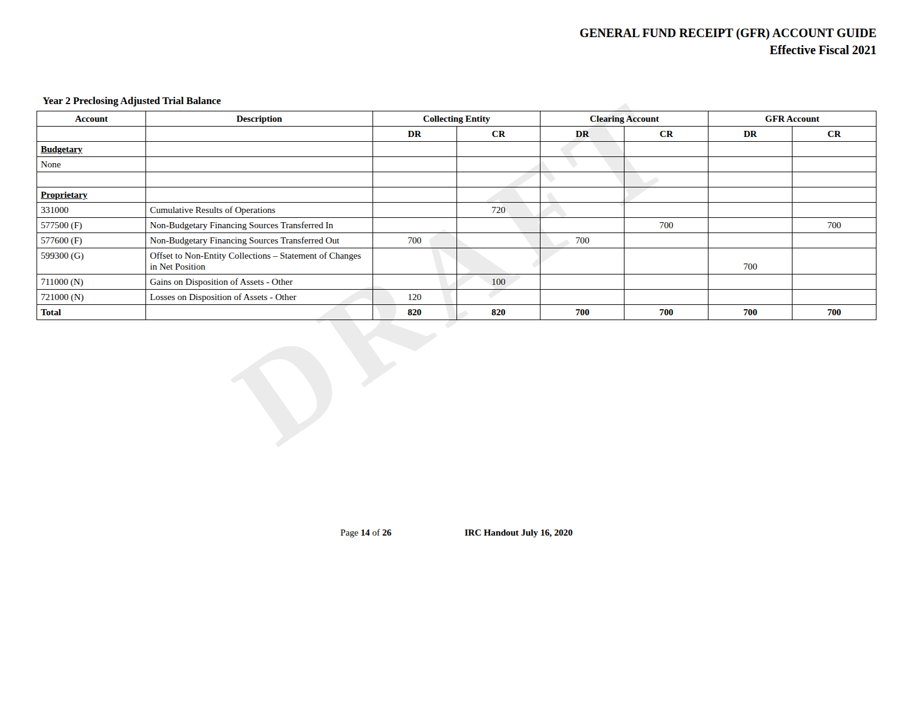DRAFT
GENERAL FUND RECEIPT (GFR) ACCOUNT GUIDE
Effective Fiscal 2021
Year 2 Preclosing Adjusted Trial Balance
| Account | Description | Collecting Entity | Clearing Account | GFR Account |
| --- | --- | --- | --- | --- |
| | | DR | CR | DR | CR | DR | CR |
| Budgetary | | | | | | | |
| None | | | | | | | |
| Proprietary | | | | | | | |
| 331000 | Cumulative Results of Operations | | 720 | | | | |
| 577500 (F) | Non-Budgetary Financing Sources Transferred In | | | | 700 | | 700 |
| 577600 (F) | Non-Budgetary Financing Sources Transferred Out | 700 | | 700 | | | |
| 599300 (G) | Offset to Non-Entity Collections – Statement of Changes in Net Position | | | | | 700 | |
| 711000 (N) | Gains on Disposition of Assets - Other | | 100 | | | | |
| 721000 (N) | Losses on Disposition of Assets - Other | 120 | | | | | |
| Total | | 820 | 820 | 700 | 700 | 700 | 700 |
Page 14 of 26
IRC Handout July 16, 2020